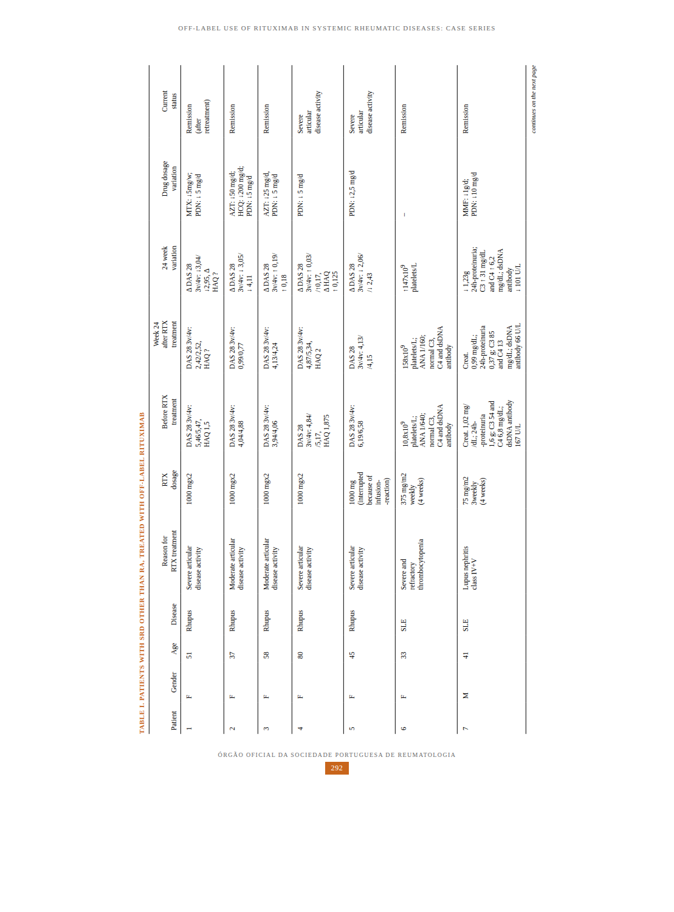Off-label use of rituximab in systemic rheumatic diseases: case series
Table I. Patients with SRD other than RA, treated with off-label rituximab
| Patient | Gender | Age | Disease | Reason for RTX treatment | RTX dosage | Before RTX treatment | Week 24 after RTX treatment | 24 week variation | Drug dosage variation | Current status |
| --- | --- | --- | --- | --- | --- | --- | --- | --- | --- | --- |
| 1 | F | 51 | Rhupus | Severe articular disease activity | 1000 mgx2 | DAS 28 3v/4v: 5,46/5,47, HAQ 1,5 | DAS 28 3v/4v: 2,42/2,52, HAQ ? | Δ DAS 28 3v/4v: ↓3,04/ ↓2,95, Δ HAQ ? | MTX: ↓5mg/w; PDN: ↓ 5 mg/d | Remission (after retreatment) |
| 2 | F | 37 | Rhupus | Moderate articular disease activity | 1000 mgx2 | DAS 28 3v/4v: 4,04/4,88 | DAS 28 3v/4v: 0,99/0,77 | Δ DAS 28 3v/4v: ↓ 3,05/ ↓ 4,11 | AZT: ↓50 mg/d; HCQ: ↓200 mg/d; PDN: ↓5 mg/d | Remission |
| 3 | F | 58 | Rhupus | Moderate articular disease activity | 1000 mgx2 | DAS 28 3v/4v: 3,94/4,06 | DAS 28 3v/4v: 4,13/4,24 | Δ DAS 28 3v/4v: ↑ 0,19/ ↑ 0,18 | AZT: ↓25 mg/d, PDN: ↓ 5 mg/d | Remission |
| 4 | F | 80 | Rhupus | Severe articular disease activity | 1000 mgx2 | DAS 28 3v/4v: 4,84/ /5,17, HAQ 1,875 | DAS 28 3v/4v: 4,87/5,34, HAQ 2 | Δ DAS 28 3v/4v: ↑ 0,03/ /↑0,17, Δ HAQ ↑ 0,125 | PDN: ↓ 5 mg/d | Severe articular disease activity |
| 5 | F | 45 | Rhupus | Severe articular disease activity | 1000 mg (interrupted because of infusion- -reaction) | DAS 28 3v/4v: 6,19/6,58 | DAS 28 3v/4v: 4,13/ /4,15 | Δ DAS 28 3v/4v: ↓ 2,06/ /↓ 2,43 | PDN: ↓2,5 mg/d | Severe articular disease activity |
| 6 | F | 33 | SLE | Severe and refractory thrombocytopenia | 375 mg/m2 weekly (4 weeks) | 10,8x10 9 platelets/L; ANA 1/640; normal C3, C4 and dsDNA antibody | 158x10 9 platelets/L; ANA 1/160; normal C3, C4 and dsDNA antibody | ↑147x10 9 platelets/L | – | Remission |
| 7 | M | 41 | SLE | Lupus nephritis class IV+V | 75 mg/m2 3weekly (4 weeks) | Creat. 1,02 mg/ /dL; 24h- -proteinuria 1,6 g; C3 54 and C4 6,8 mg/dL; dsDNA antibody 167 U/L | Creat. 0,99 mg/dL; 24h-proteinuria 0,37 g; C3 85 and C4 13 mg/dL; dsDNA antibody 66 U/L | ↓ 1,23g 24h-proteinuria; C3 ↑ 31 mg/dL and C4 ↑ 6,2 mg/dL; dsDNA antibody ↓ 101 U/L | MMF: ↓1g/d; PDN: ↓10 mg/d | Remission |
continues on the next page
Órgão oficial da Sociedade Portuguesa de Reumatologia
292